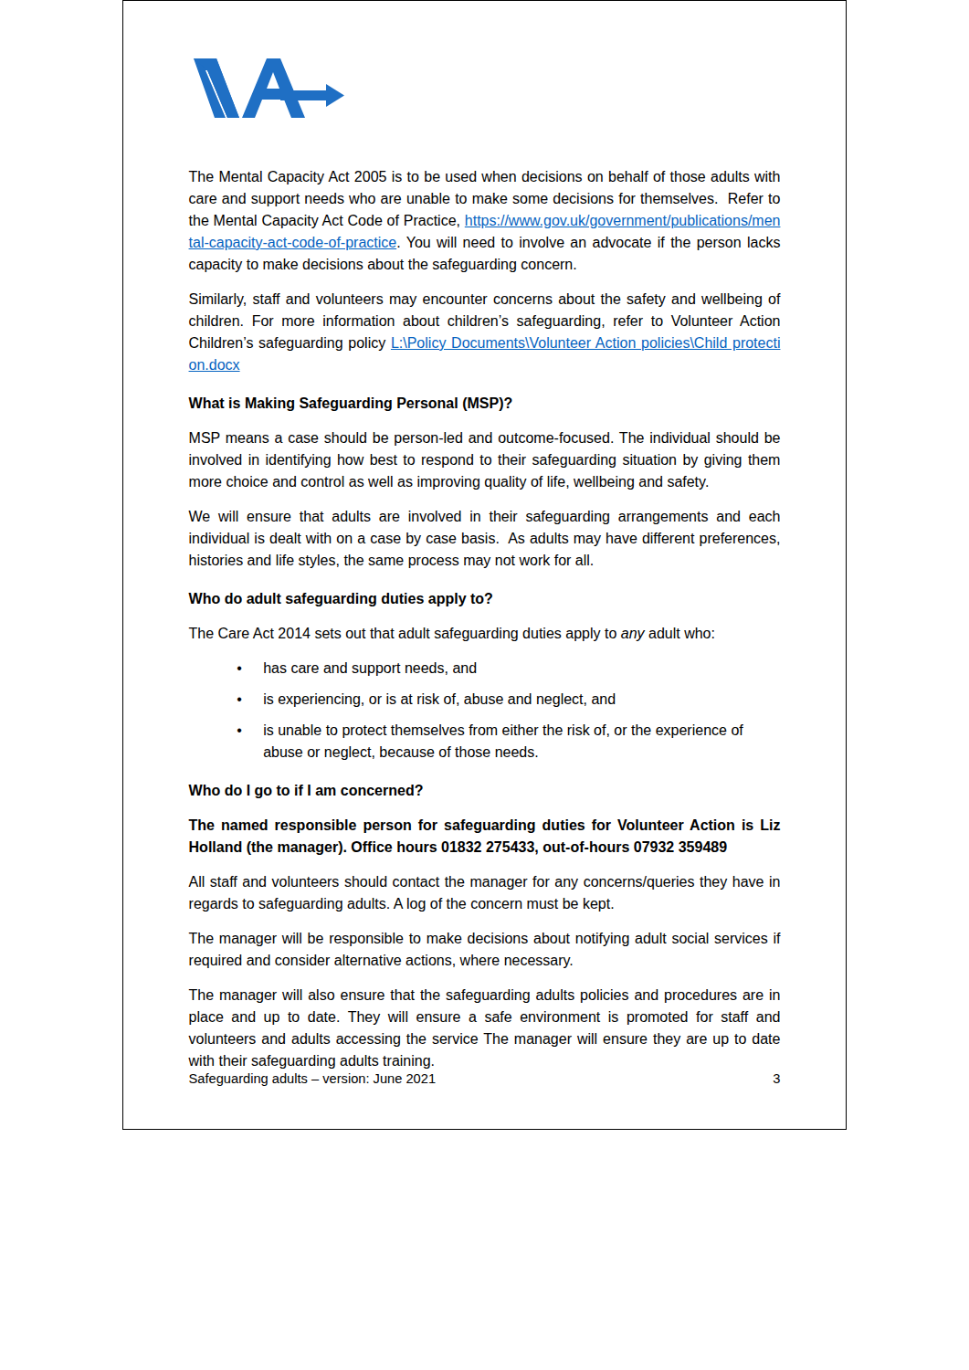The Mental Capacity Act 2005 is to be used when decisions on behalf of those adults with care and support needs who are unable to make some decisions for themselves. Refer to the Mental Capacity Act Code of Practice, https://www.gov.uk/government/publications/mental-capacity-act-code-of-practice. You will need to involve an advocate if the person lacks capacity to make decisions about the safeguarding concern.
Similarly, staff and volunteers may encounter concerns about the safety and wellbeing of children. For more information about children’s safeguarding, refer to Volunteer Action Children’s safeguarding policy L:\Policy Documents\Volunteer Action policies\Child protection.docx
What is Making Safeguarding Personal (MSP)?
MSP means a case should be person-led and outcome-focused. The individual should be involved in identifying how best to respond to their safeguarding situation by giving them more choice and control as well as improving quality of life, wellbeing and safety.
We will ensure that adults are involved in their safeguarding arrangements and each individual is dealt with on a case by case basis. As adults may have different preferences, histories and life styles, the same process may not work for all.
Who do adult safeguarding duties apply to?
The Care Act 2014 sets out that adult safeguarding duties apply to any adult who:
has care and support needs, and
is experiencing, or is at risk of, abuse and neglect, and
is unable to protect themselves from either the risk of, or the experience of abuse or neglect, because of those needs.
Who do I go to if I am concerned?
The named responsible person for safeguarding duties for Volunteer Action is Liz Holland (the manager). Office hours 01832 275433, out-of-hours 07932 359489
All staff and volunteers should contact the manager for any concerns/queries they have in regards to safeguarding adults. A log of the concern must be kept.
The manager will be responsible to make decisions about notifying adult social services if required and consider alternative actions, where necessary.
The manager will also ensure that the safeguarding adults policies and procedures are in place and up to date. They will ensure a safe environment is promoted for staff and volunteers and adults accessing the service The manager will ensure they are up to date with their safeguarding adults training.
Safeguarding adults – version: June 2021 3